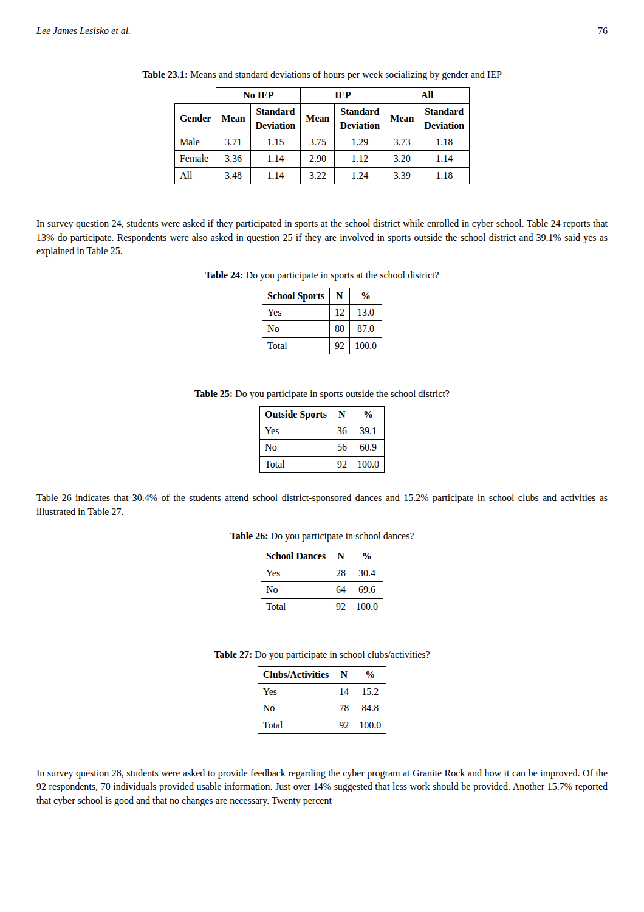Lee James Lesisko et al. 76
Table 23.1: Means and standard deviations of hours per week socializing by gender and IEP
| | No IEP | IEP | All |
| --- | --- | --- | --- |
| Gender | Mean | Standard Deviation | Mean | Standard Deviation | Mean | Standard Deviation |
| Male | 3.71 | 1.15 | 3.75 | 1.29 | 3.73 | 1.18 |
| Female | 3.36 | 1.14 | 2.90 | 1.12 | 3.20 | 1.14 |
| All | 3.48 | 1.14 | 3.22 | 1.24 | 3.39 | 1.18 |
In survey question 24, students were asked if they participated in sports at the school district while enrolled in cyber school. Table 24 reports that 13% do participate. Respondents were also asked in question 25 if they are involved in sports outside the school district and 39.1% said yes as explained in Table 25.
Table 24: Do you participate in sports at the school district?
| School Sports | N | % |
| --- | --- | --- |
| Yes | 12 | 13.0 |
| No | 80 | 87.0 |
| Total | 92 | 100.0 |
Table 25: Do you participate in sports outside the school district?
| Outside Sports | N | % |
| --- | --- | --- |
| Yes | 36 | 39.1 |
| No | 56 | 60.9 |
| Total | 92 | 100.0 |
Table 26 indicates that 30.4% of the students attend school district-sponsored dances and 15.2% participate in school clubs and activities as illustrated in Table 27.
Table 26: Do you participate in school dances?
| School Dances | N | % |
| --- | --- | --- |
| Yes | 28 | 30.4 |
| No | 64 | 69.6 |
| Total | 92 | 100.0 |
Table 27: Do you participate in school clubs/activities?
| Clubs/Activities | N | % |
| --- | --- | --- |
| Yes | 14 | 15.2 |
| No | 78 | 84.8 |
| Total | 92 | 100.0 |
In survey question 28, students were asked to provide feedback regarding the cyber program at Granite Rock and how it can be improved. Of the 92 respondents, 70 individuals provided usable information. Just over 14% suggested that less work should be provided. Another 15.7% reported that cyber school is good and that no changes are necessary. Twenty percent